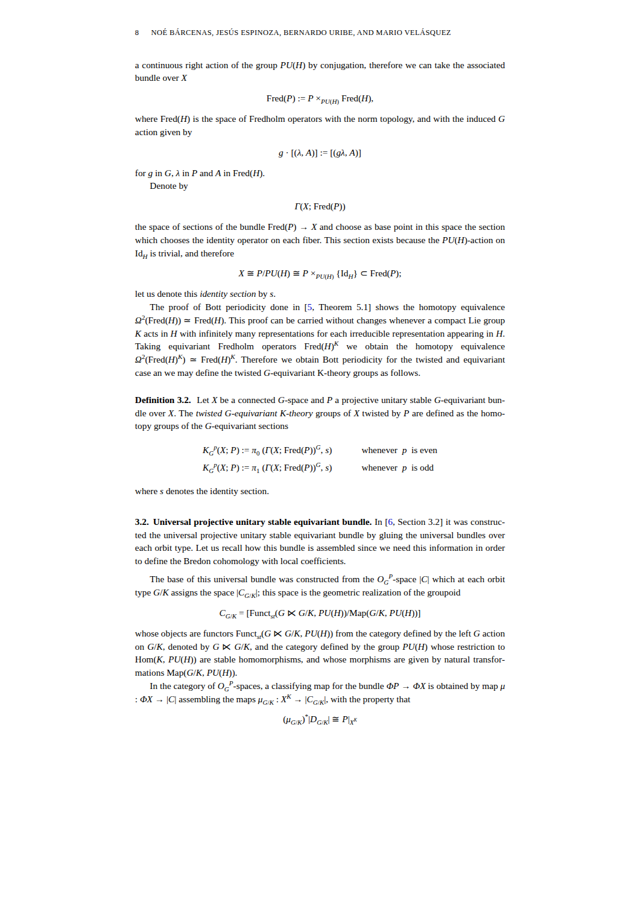8 NOÉ BÁRCENAS, JESÚS ESPINOZA, BERNARDO URIBE, AND MARIO VELÁSQUEZ
a continuous right action of the group PU(H) by conjugation, therefore we can take the associated bundle over X
Fred(P) := P ×PU(H) Fred(H),
where Fred(H) is the space of Fredholm operators with the norm topology, and with the induced G action given by
g · [(λ, A)] := [(gλ, A)]
for g in G, λ in P and A in Fred(H).
Denote by
Γ(X; Fred(P))
the space of sections of the bundle Fred(P) → X and choose as base point in this space the section which chooses the identity operator on each fiber. This section exists because the PU(H)-action on IdH is trivial, and therefore
X ≅ P/PU(H) ≅ P ×PU(H) {IdH} ⊂ Fred(P);
let us denote this identity section by s.
The proof of Bott periodicity done in [5, Theorem 5.1] shows the homotopy equivalence Ω2(Fred(H)) ≃ Fred(H). This proof can be carried without changes whenever a compact Lie group K acts in H with infinitely many representations for each irreducible representation appearing in H. Taking equivariant Fredholm operators Fred(H)K we obtain the homotopy equivalence Ω2(Fred(H)K) ≃ Fred(H)K. Therefore we obtain Bott periodicity for the twisted and equivariant case an we may define the twisted G-equivariant K-theory groups as follows.
Definition 3.2. Let X be a connected G-space and P a projective unitary stable G-equivariant bundle over X. The twisted G-equivariant K-theory groups of X twisted by P are defined as the homotopy groups of the G-equivariant sections
| K G p ( X ; P ) := π 0 ( Γ ( X ; Fred ( P )) G , s ) | whenever p is even |
| K G p ( X ; P ) := π 1 ( Γ ( X ; Fred ( P )) G , s ) | whenever p is odd |
where s denotes the identity section.
3.2. Universal projective unitary stable equivariant bundle. In [6, Section 3.2] it was constructed the universal projective unitary stable equivariant bundle by gluing the universal bundles over each orbit type. Let us recall how this bundle is assembled since we need this information in order to define the Bredon cohomology with local coefficients.
The base of this universal bundle was constructed from the OGP-space |C| which at each orbit type G/K assigns the space |CG/K|; this space is the geometric realization of the groupoid
CG/K = [Functst(G ⋉ G/K, PU(H))/Map(G/K, PU(H))]
whose objects are functors Functst(G ⋉ G/K, PU(H)) from the category defined by the left G action on G/K, denoted by G ⋉ G/K, and the category defined by the group PU(H) whose restriction to Hom(K, PU(H)) are stable homomorphisms, and whose morphisms are given by natural transformations Map(G/K, PU(H)).
In the category of OGP-spaces, a classifying map for the bundle ΦP → ΦX is obtained by map μ : ΦX → |C| assembling the maps μG/K : XK → |CG/K|, with the property that
(μG/K)*|DG/K| ≅ P|XK